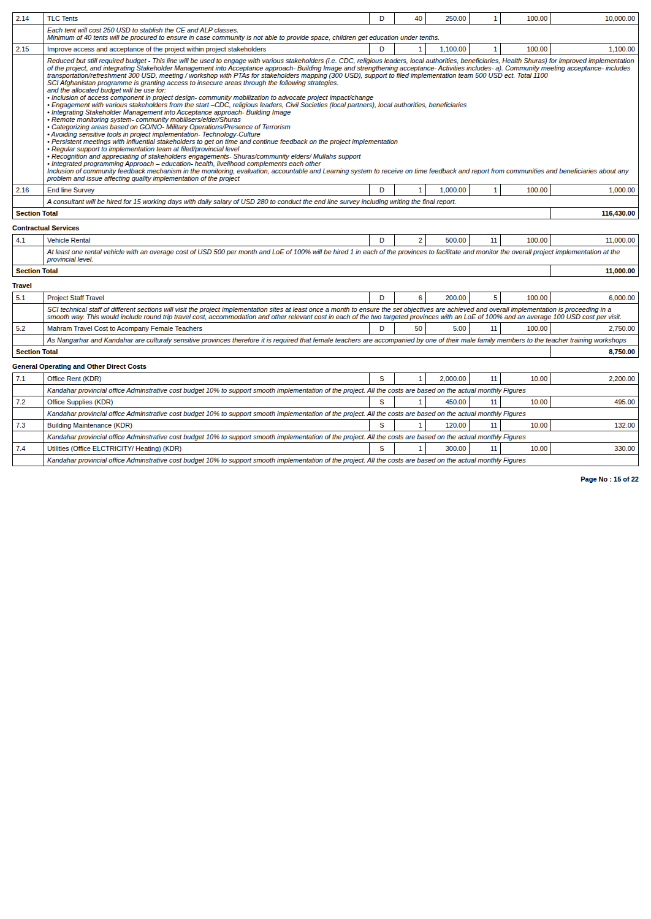| 2.14 | TLC Tents | D | 40 | 250.00 | 1 | 100.00 | 10,000.00 |
| | Each tent will cost 250 USD to stablish the CE and ALP classes. Minimum of 40 tents will be procured to ensure in case community is not able to provide space, children get education under tenths. |
| 2.15 | Improve access and acceptance of the project within project stakeholders | D | 1 | 1,100.00 | 1 | 100.00 | 1,100.00 |
| | Reduced but still required budget - This line will be used to engage with various stakeholders (i.e. CDC, religious leaders, local authorities, beneficiaries, Health Shuras) for improved implementation of the project, and integrating Stakeholder Management into Acceptance approach- Building Image and strengthening acceptance- Activities includes- a). Community meeting acceptance- includes transportation/refreshment 300 USD, meeting / workshop with PTAs for stakeholders mapping (300 USD), support to filed implementation team 500 USD ect. Total 1100 SCI Afghanistan programme is granting access to insecure areas through the following strategies. and the allocated budget will be use for: • Inclusion of access component in project design- community mobilization to advocate project impact/change • Engagement with various stakeholders from the start –CDC, religious leaders, Civil Societies (local partners), local authorities, beneficiaries • Integrating Stakeholder Management into Acceptance approach- Building Image • Remote monitoring system- community mobilisers/elder/Shuras • Categorizing areas based on GO/NO- Military Operations/Presence of Terrorism • Avoiding sensitive tools in project implementation- Technology-Culture • Persistent meetings with influential stakeholders to get on time and continue feedback on the project implementation • Regular support to implementation team at filed/provincial level • Recognition and appreciating of stakeholders engagements- Shuras/community elders/ Mullahs support • Integrated programming Approach – education- health, livelihood complements each other Inclusion of community feedback mechanism in the monitoring, evaluation, accountable and Learning system to receive on time feedback and report from communities and beneficiaries about any problem and issue affecting quality implementation of the project |
| 2.16 | End line Survey | D | 1 | 1,000.00 | 1 | 100.00 | 1,000.00 |
| | A consultant will be hired for 15 working days with daily salary of USD 280 to conduct the end line survey including writing the final report. |
| Section Total | 116,430.00 |
Contractual Services
| 4.1 | Vehicle Rental | D | 2 | 500.00 | 11 | 100.00 | 11,000.00 |
| | At least one rental vehicle with an overage cost of USD 500 per month and LoE of 100% will be hired 1 in each of the provinces to facilitate and monitor the overall project implementation at the provincial level. |
| Section Total | 11,000.00 |
Travel
| 5.1 | Project Staff Travel | D | 6 | 200.00 | 5 | 100.00 | 6,000.00 |
| | SCI technical staff of different sections will visit the project implementation sites at least once a month to ensure the set objectives are achieved and overall implementation is proceeding in a smooth way. This would include round trip travel cost, accommodation and other relevant cost in each of the two targeted provinces with an LoE of 100% and an average 100 USD cost per visit. |
| 5.2 | Mahram Travel Cost to Acompany Female Teachers | D | 50 | 5.00 | 11 | 100.00 | 2,750.00 |
| | As Nangarhar and Kandahar are culturaly sensitive provinces therefore it is required that female teachers are accompanied by one of their male family members to the teacher training workshops |
| Section Total | 8,750.00 |
General Operating and Other Direct Costs
| 7.1 | Office Rent (KDR) | S | 1 | 2,000.00 | 11 | 10.00 | 2,200.00 |
| | Kandahar provincial office Adminstrative cost budget 10% to support smooth implementation of the project. All the costs are based on the actual monthly Figures |
| 7.2 | Office Supplies (KDR) | S | 1 | 450.00 | 11 | 10.00 | 495.00 |
| | Kandahar provincial office Adminstrative cost budget 10% to support smooth implementation of the project. All the costs are based on the actual monthly Figures |
| 7.3 | Building Maintenance (KDR) | S | 1 | 120.00 | 11 | 10.00 | 132.00 |
| | Kandahar provincial office Adminstrative cost budget 10% to support smooth implementation of the project. All the costs are based on the actual monthly Figures |
| 7.4 | Utilities (Office ELCTRICITY/ Heating) (KDR) | S | 1 | 300.00 | 11 | 10.00 | 330.00 |
| | Kandahar provincial office Adminstrative cost budget 10% to support smooth implementation of the project. All the costs are based on the actual monthly Figures |
Page No : 15 of 22